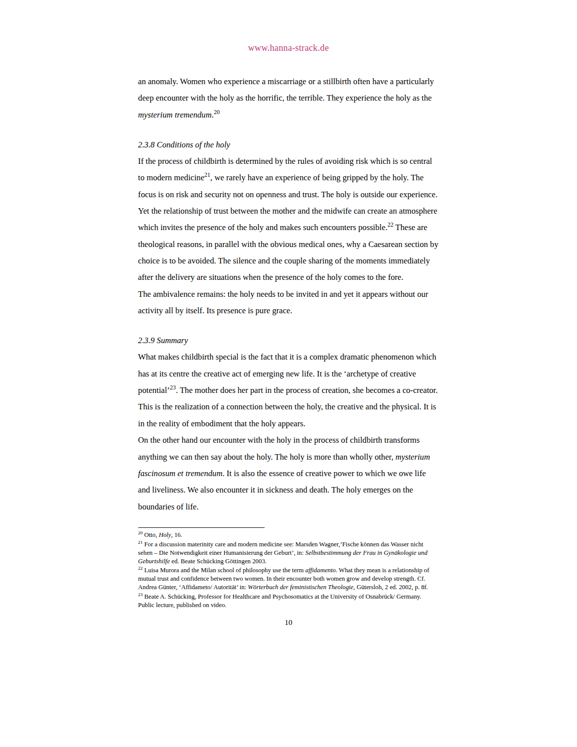www.hanna-strack.de
an anomaly. Women who experience a miscarriage or a stillbirth often have a particularly deep encounter with the holy as the horrific, the terrible. They experience the holy as the mysterium tremendum.20
2.3.8 Conditions of the holy
If the process of childbirth is determined by the rules of avoiding risk which is so central to modern medicine21, we rarely have an experience of being gripped by the holy. The focus is on risk and security not on openness and trust. The holy is outside our experience.
Yet the relationship of trust between the mother and the midwife can create an atmosphere which invites the presence of the holy and makes such encounters possible.22 These are theological reasons, in parallel with the obvious medical ones, why a Caesarean section by choice is to be avoided. The silence and the couple sharing of the moments immediately after the delivery are situations when the presence of the holy comes to the fore.
The ambivalence remains: the holy needs to be invited in and yet it appears without our activity all by itself. Its presence is pure grace.
2.3.9 Summary
What makes childbirth special is the fact that it is a complex dramatic phenomenon which has at its centre the creative act of emerging new life. It is the ‘archetype of creative potential’23. The mother does her part in the process of creation, she becomes a co-creator. This is the realization of a connection between the holy, the creative and the physical. It is in the reality of embodiment that the holy appears.
On the other hand our encounter with the holy in the process of childbirth transforms anything we can then say about the holy. The holy is more than wholly other, mysterium fascinosum et tremendum. It is also the essence of creative power to which we owe life and liveliness. We also encounter it in sickness and death. The holy emerges on the boundaries of life.
20 Otto, Holy, 16.
21 For a discussion materinity care and modern medicine see: Marsden Wagner,’Fische können das Wasser nicht sehen – Die Notwendigkeit einer Humanisierung der Geburt’, in: Selbstbestimmung der Frau in Gynäkologie und Geburtshilfe ed. Beate Schücking Göttingen 2003.
22 Luisa Murora and the Milan school of philosophy use the term affidamento. What they mean is a relationship of mutual trust and confidence between two women. In their encounter both women grow and develop strength. Cf. Andrea Günter, ‘Affidameto/ Autorität’ in: Wörterbuch der feministischen Theologie, Gütersloh, 2 ed. 2002, p. 8f.
23 Beate A. Schücking, Professor for Healthcare and Psychosomatics at the University of Osnabrück/ Germany. Public lecture, published on video.
10